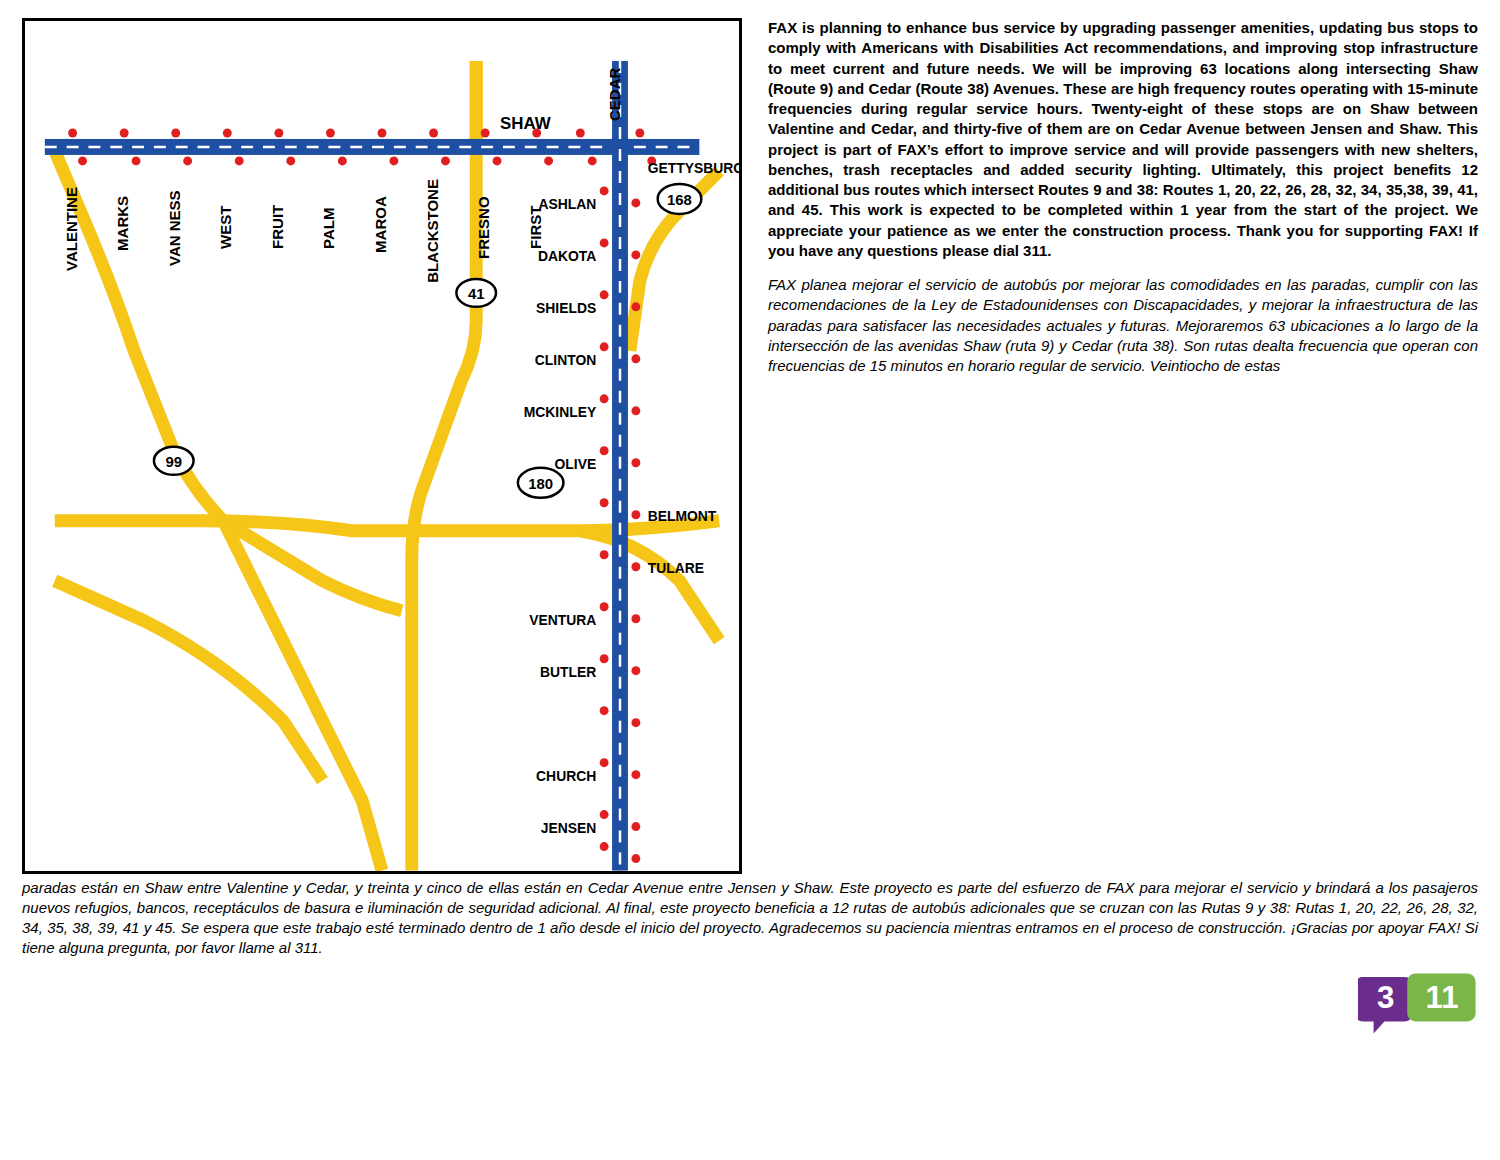VALENTINE MARKS VAN NESS WEST FRUIT PALM MAROA BLACKSTONE FRESNO FIRST CEDAR SHAW ASHLAN DAKOTA SHIELDS CLINTON MCKINLEY OLIVE BELMONT TULARE VENTURA BUTLER CHURCH JENSEN GETTYSBURG 168 41 99 180
FAX is planning to enhance bus service by upgrading passenger amenities, updating bus stops to comply with Americans with Disabilities Act recommendations, and improving stop infrastructure to meet current and future needs. We will be improving 63 locations along intersecting Shaw (Route 9) and Cedar (Route 38) Avenues. These are high frequency routes operating with 15-minute frequencies during regular service hours. Twenty-eight of these stops are on Shaw between Valentine and Cedar, and thirty-five of them are on Cedar Avenue between Jensen and Shaw. This project is part of FAX’s effort to improve service and will provide passengers with new shelters, benches, trash receptacles and added security lighting. Ultimately, this project benefits 12 additional bus routes which intersect Routes 9 and 38: Routes 1, 20, 22, 26, 28, 32, 34, 35,38, 39, 41, and 45. This work is expected to be completed within 1 year from the start of the project. We appreciate your patience as we enter the construction process. Thank you for supporting FAX! If you have any questions please dial 311.
FAX planea mejorar el servicio de autobús por mejorar las comodidades en las paradas, cumplir con las recomendaciones de la Ley de Estadounidenses con Discapacidades, y mejorar la infraestructura de las paradas para satisfacer las necesidades actuales y futuras. Mejoraremos 63 ubicaciones a lo largo de la intersección de las avenidas Shaw (ruta 9) y Cedar (ruta 38). Son rutas dealta frecuencia que operan con frecuencias de 15 minutos en horario regular de servicio. Veintiocho de estas
paradas están en Shaw entre Valentine y Cedar, y treinta y cinco de ellas están en Cedar Avenue entre Jensen y Shaw. Este proyecto es parte del esfuerzo de FAX para mejorar el servicio y brindará a los pasajeros nuevos refugios, bancos, receptáculos de basura e iluminación de seguridad adicional. Al final, este proyecto beneficia a 12 rutas de autobús adicionales que se cruzan con las Rutas 9 y 38: Rutas 1, 20, 22, 26, 28, 32, 34, 35, 38, 39, 41 y 45. Se espera que este trabajo esté terminado dentro de 1 año desde el inicio del proyecto. Agradecemos su paciencia mientras entramos en el proceso de construcción. ¡Gracias por apoyar FAX! Si tiene alguna pregunta, por favor llame al 311.
3 11